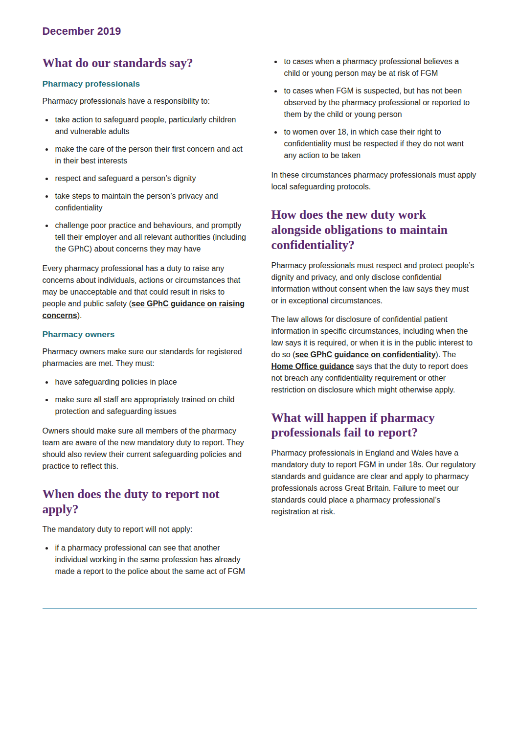December 2019
What do our standards say?
Pharmacy professionals
Pharmacy professionals have a responsibility to:
take action to safeguard people, particularly children and vulnerable adults
make the care of the person their first concern and act in their best interests
respect and safeguard a person’s dignity
take steps to maintain the person’s privacy and confidentiality
challenge poor practice and behaviours, and promptly tell their employer and all relevant authorities (including the GPhC) about concerns they may have
Every pharmacy professional has a duty to raise any concerns about individuals, actions or circumstances that may be unacceptable and that could result in risks to people and public safety (see GPhC guidance on raising concerns).
Pharmacy owners
Pharmacy owners make sure our standards for registered pharmacies are met. They must:
have safeguarding policies in place
make sure all staff are appropriately trained on child protection and safeguarding issues
Owners should make sure all members of the pharmacy team are aware of the new mandatory duty to report. They should also review their current safeguarding policies and practice to reflect this.
When does the duty to report not apply?
The mandatory duty to report will not apply:
if a pharmacy professional can see that another individual working in the same profession has already made a report to the police about the same act of FGM
to cases when a pharmacy professional believes a child or young person may be at risk of FGM
to cases when FGM is suspected, but has not been observed by the pharmacy professional or reported to them by the child or young person
to women over 18, in which case their right to confidentiality must be respected if they do not want any action to be taken
In these circumstances pharmacy professionals must apply local safeguarding protocols.
How does the new duty work alongside obligations to maintain confidentiality?
Pharmacy professionals must respect and protect people’s dignity and privacy, and only disclose confidential information without consent when the law says they must or in exceptional circumstances.
The law allows for disclosure of confidential patient information in specific circumstances, including when the law says it is required, or when it is in the public interest to do so (see GPhC guidance on confidentiality). The Home Office guidance says that the duty to report does not breach any confidentiality requirement or other restriction on disclosure which might otherwise apply.
What will happen if pharmacy professionals fail to report?
Pharmacy professionals in England and Wales have a mandatory duty to report FGM in under 18s. Our regulatory standards and guidance are clear and apply to pharmacy professionals across Great Britain. Failure to meet our standards could place a pharmacy professional’s registration at risk.